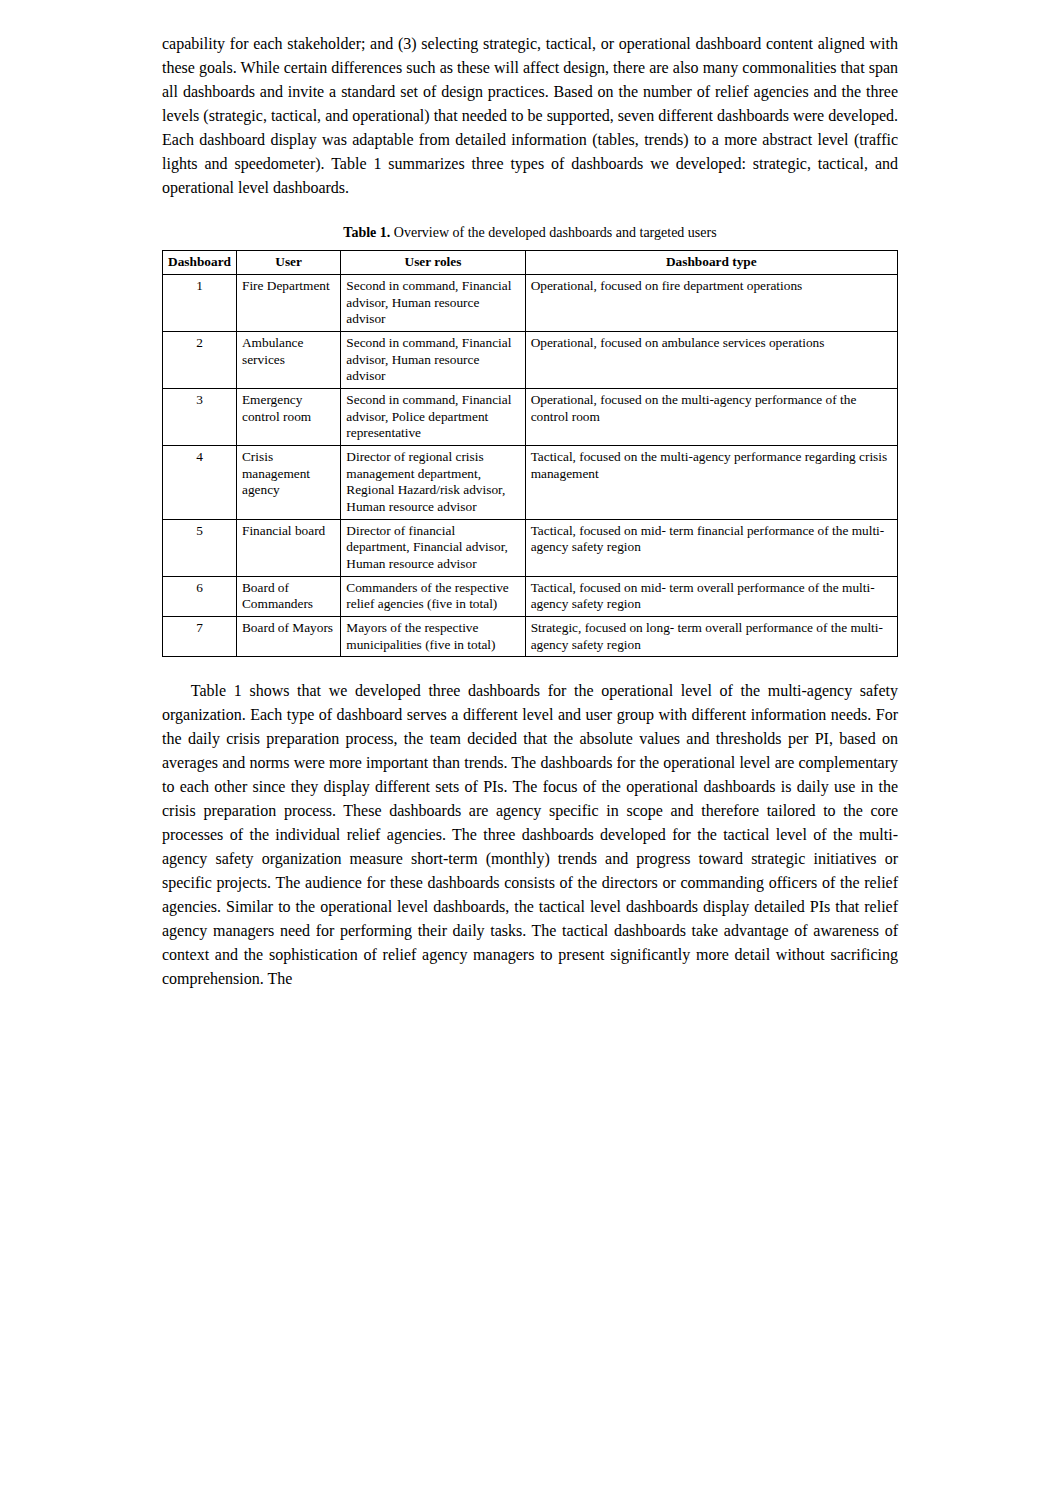capability for each stakeholder; and (3) selecting strategic, tactical, or operational dashboard content aligned with these goals. While certain differences such as these will affect design, there are also many commonalities that span all dashboards and invite a standard set of design practices. Based on the number of relief agencies and the three levels (strategic, tactical, and operational) that needed to be supported, seven different dashboards were developed. Each dashboard display was adaptable from detailed information (tables, trends) to a more abstract level (traffic lights and speedometer). Table 1 summarizes three types of dashboards we developed: strategic, tactical, and operational level dashboards.
Table 1. Overview of the developed dashboards and targeted users
| Dashboard | User | User roles | Dashboard type |
| --- | --- | --- | --- |
| 1 | Fire Department | Second in command, Financial advisor, Human resource advisor | Operational, focused on fire department operations |
| 2 | Ambulance services | Second in command, Financial advisor, Human resource advisor | Operational, focused on ambulance services operations |
| 3 | Emergency control room | Second in command, Financial advisor, Police department representative | Operational, focused on the multi-agency performance of the control room |
| 4 | Crisis management agency | Director of regional crisis management department, Regional Hazard/risk advisor, Human resource advisor | Tactical, focused on the multi-agency performance regarding crisis management |
| 5 | Financial board | Director of financial department, Financial advisor, Human resource advisor | Tactical, focused on mid- term financial performance of the multi-agency safety region |
| 6 | Board of Commanders | Commanders of the respective relief agencies (five in total) | Tactical, focused on mid- term overall performance of the multi-agency safety region |
| 7 | Board of Mayors | Mayors of the respective municipalities (five in total) | Strategic, focused on long- term overall performance of the multi-agency safety region |
Table 1 shows that we developed three dashboards for the operational level of the multi-agency safety organization. Each type of dashboard serves a different level and user group with different information needs. For the daily crisis preparation process, the team decided that the absolute values and thresholds per PI, based on averages and norms were more important than trends. The dashboards for the operational level are complementary to each other since they display different sets of PIs. The focus of the operational dashboards is daily use in the crisis preparation process. These dashboards are agency specific in scope and therefore tailored to the core processes of the individual relief agencies. The three dashboards developed for the tactical level of the multi-agency safety organization measure short-term (monthly) trends and progress toward strategic initiatives or specific projects. The audience for these dashboards consists of the directors or commanding officers of the relief agencies. Similar to the operational level dashboards, the tactical level dashboards display detailed PIs that relief agency managers need for performing their daily tasks. The tactical dashboards take advantage of awareness of context and the sophistication of relief agency managers to present significantly more detail without sacrificing comprehension. The